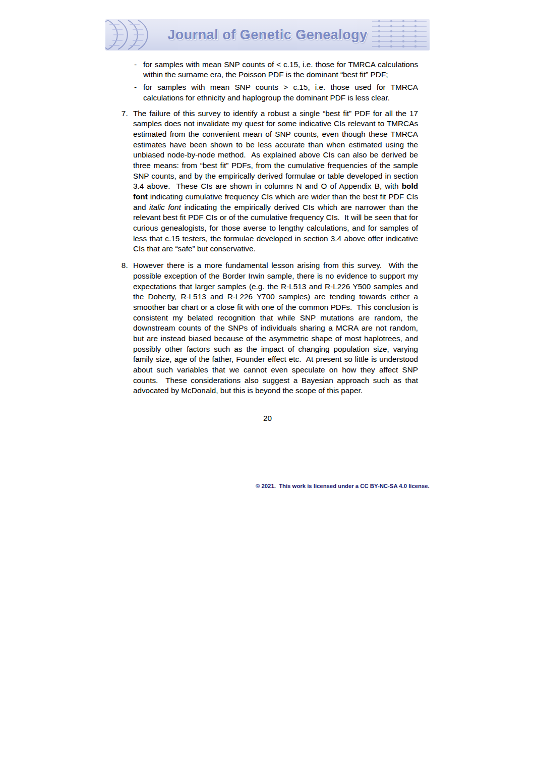Journal of Genetic Genealogy
for samples with mean SNP counts of < c.15, i.e. those for TMRCA calculations within the surname era, the Poisson PDF is the dominant “best fit” PDF;
for samples with mean SNP counts > c.15, i.e. those used for TMRCA calculations for ethnicity and haplogroup the dominant PDF is less clear.
The failure of this survey to identify a robust a single “best fit” PDF for all the 17 samples does not invalidate my quest for some indicative CIs relevant to TMRCAs estimated from the convenient mean of SNP counts, even though these TMRCA estimates have been shown to be less accurate than when estimated using the unbiased node-by-node method. As explained above CIs can also be derived be three means: from “best fit” PDFs, from the cumulative frequencies of the sample SNP counts, and by the empirically derived formulae or table developed in section 3.4 above. These CIs are shown in columns N and O of Appendix B, with bold font indicating cumulative frequency CIs which are wider than the best fit PDF CIs and italic font indicating the empirically derived CIs which are narrower than the relevant best fit PDF CIs or of the cumulative frequency CIs. It will be seen that for curious genealogists, for those averse to lengthy calculations, and for samples of less that c.15 testers, the formulae developed in section 3.4 above offer indicative CIs that are “safe” but conservative.
However there is a more fundamental lesson arising from this survey. With the possible exception of the Border Irwin sample, there is no evidence to support my expectations that larger samples (e.g. the R-L513 and R-L226 Y500 samples and the Doherty, R-L513 and R-L226 Y700 samples) are tending towards either a smoother bar chart or a close fit with one of the common PDFs. This conclusion is consistent my belated recognition that while SNP mutations are random, the downstream counts of the SNPs of individuals sharing a MCRA are not random, but are instead biased because of the asymmetric shape of most haplotrees, and possibly other factors such as the impact of changing population size, varying family size, age of the father, Founder effect etc. At present so little is understood about such variables that we cannot even speculate on how they affect SNP counts. These considerations also suggest a Bayesian approach such as that advocated by McDonald, but this is beyond the scope of this paper.
20
© 2021. This work is licensed under a CC BY-NC-SA 4.0 license.